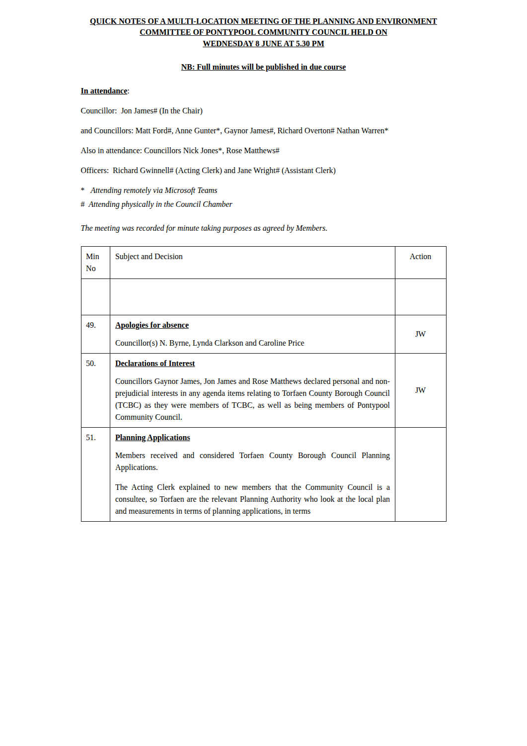Quick Notes of a Multi-Location Meeting of the Planning and Environment Committee of Pontypool Community Council held on
Wednesday 8 June at 5.30 pm
NB: Full minutes will be published in due course
In attendance:
Councillor: Jon James# (In the Chair)
and Councillors: Matt Ford#, Anne Gunter*, Gaynor James#, Richard Overton# Nathan Warren*
Also in attendance: Councillors Nick Jones*, Rose Matthews#
Officers: Richard Gwinnell# (Acting Clerk) and Jane Wright# (Assistant Clerk)
* Attending remotely via Microsoft Teams
# Attending physically in the Council Chamber
The meeting was recorded for minute taking purposes as agreed by Members.
| Min No | Subject and Decision | Action |
| --- | --- | --- |
| 49. | Apologies for absence Councillor(s) N. Byrne, Lynda Clarkson and Caroline Price | JW |
| 50. | Declarations of Interest Councillors Gaynor James, Jon James and Rose Matthews declared personal and non-prejudicial interests in any agenda items relating to Torfaen County Borough Council (TCBC) as they were members of TCBC, as well as being members of Pontypool Community Council. | JW |
| 51. | Planning Applications Members received and considered Torfaen County Borough Council Planning Applications. The Acting Clerk explained to new members that the Community Council is a consultee, so Torfaen are the relevant Planning Authority who look at the local plan and measurements in terms of planning applications, in terms | |